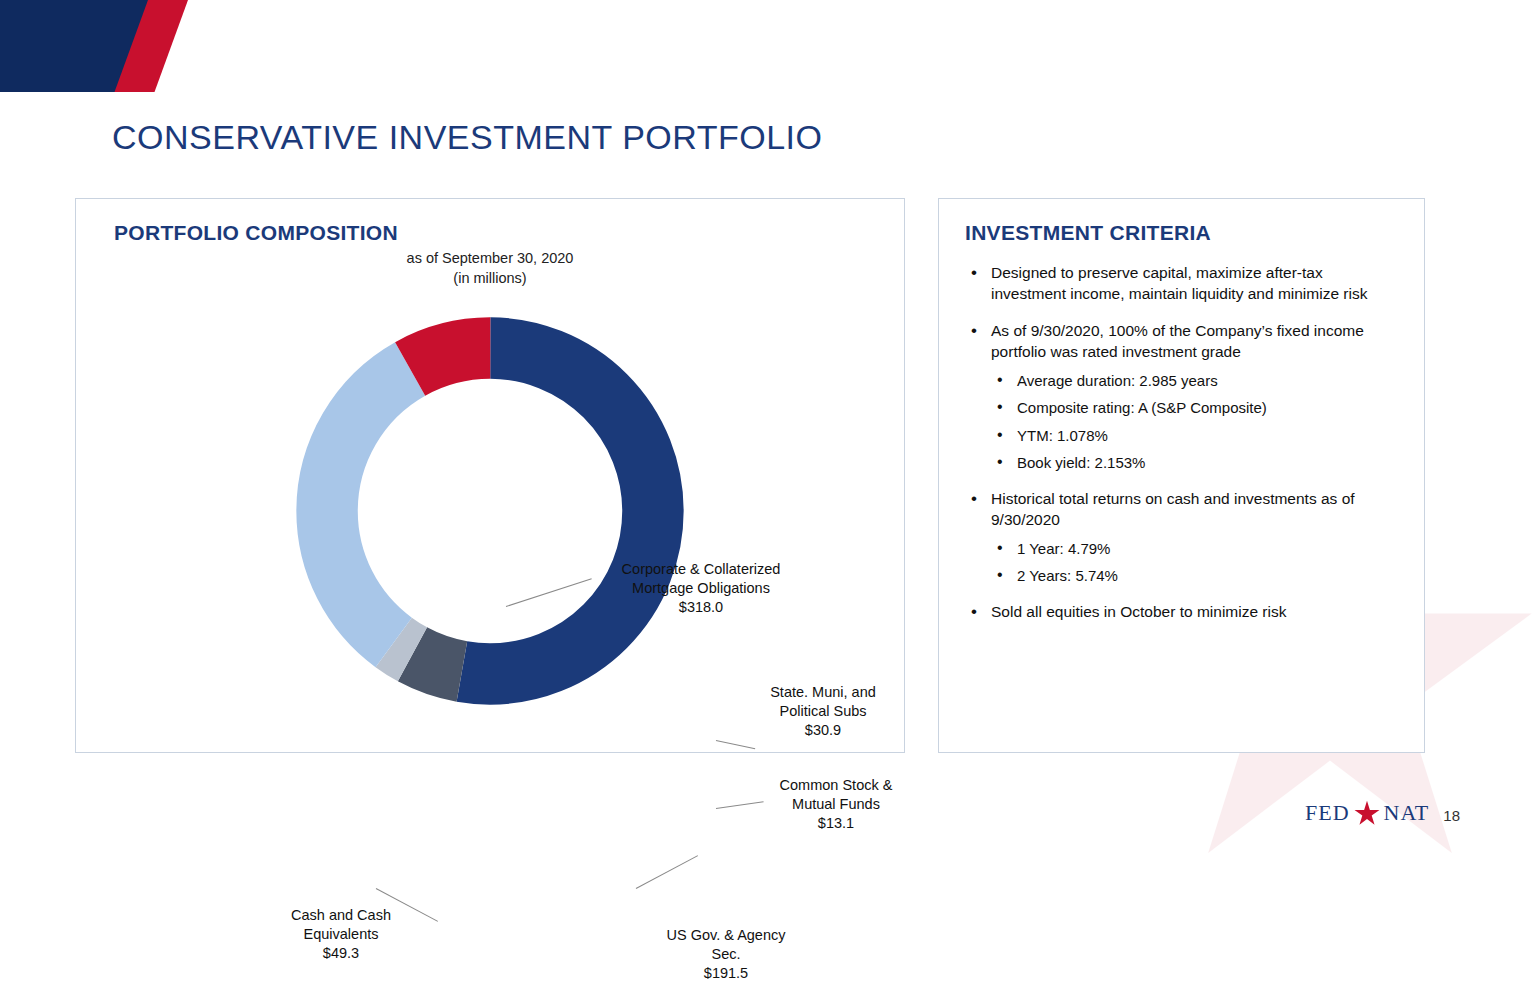CONSERVATIVE INVESTMENT PORTFOLIO
PORTFOLIO COMPOSITION
as of September 30, 2020 (in millions)
Donut: values 318.0, 30.9, 13.1, 191.5, 49.3 (total 602.8)
Corporate & Collaterized
Mortgage Obligations
$318.0
State. Muni, and
Political Subs
$30.9
Common Stock &
Mutual Funds
$13.1
US Gov. & Agency
Sec.
$191.5
Cash and Cash
Equivalents
$49.3
INVESTMENT CRITERIA
Designed to preserve capital, maximize after-tax investment income, maintain liquidity and minimize risk
As of 9/30/2020, 100% of the Company’s fixed income portfolio was rated investment grade
Average duration: 2.985 years
Composite rating: A (S&P Composite)
YTM: 1.078%
Book yield: 2.153%
Historical total returns on cash and investments as of 9/30/2020
1 Year: 4.79%
2 Years: 5.74%
Sold all equities in October to minimize risk
FED NAT
18